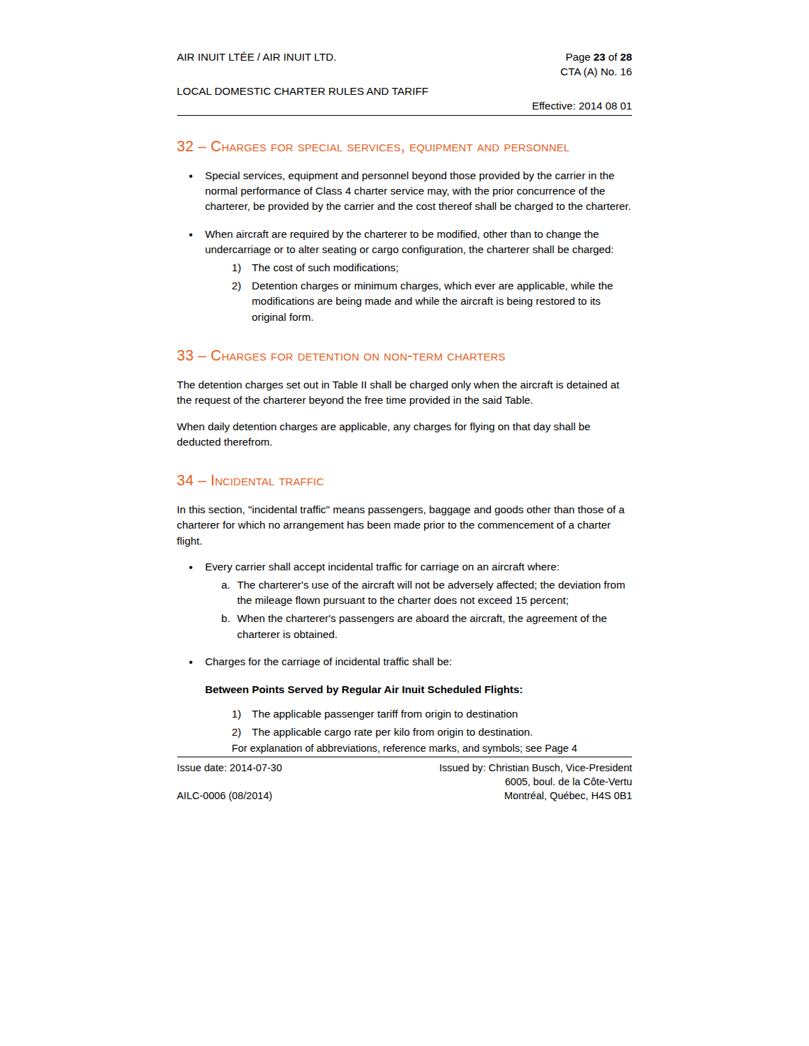AIR INUIT LTÉE / AIR INUIT LTD.
LOCAL DOMESTIC CHARTER RULES AND TARIFF
Page 23 of 28
CTA (A) No. 16
Effective: 2014 08 01
32 – CHARGES FOR SPECIAL SERVICES, EQUIPMENT AND PERSONNEL
Special services, equipment and personnel beyond those provided by the carrier in the normal performance of Class 4 charter service may, with the prior concurrence of the charterer, be provided by the carrier and the cost thereof shall be charged to the charterer.
When aircraft are required by the charterer to be modified, other than to change the undercarriage or to alter seating or cargo configuration, the charterer shall be charged:
The cost of such modifications;
Detention charges or minimum charges, which ever are applicable, while the modifications are being made and while the aircraft is being restored to its original form.
33 – CHARGES FOR DETENTION ON NON-TERM CHARTERS
The detention charges set out in Table II shall be charged only when the aircraft is detained at the request of the charterer beyond the free time provided in the said Table.
When daily detention charges are applicable, any charges for flying on that day shall be deducted therefrom.
34 – INCIDENTAL TRAFFIC
In this section, "incidental traffic" means passengers, baggage and goods other than those of a charterer for which no arrangement has been made prior to the commencement of a charter flight.
Every carrier shall accept incidental traffic for carriage on an aircraft where:
The charterer's use of the aircraft will not be adversely affected; the deviation from the mileage flown pursuant to the charter does not exceed 15 percent;
When the charterer's passengers are aboard the aircraft, the agreement of the charterer is obtained.
Charges for the carriage of incidental traffic shall be:
Between Points Served by Regular Air Inuit Scheduled Flights:
The applicable passenger tariff from origin to destination
The applicable cargo rate per kilo from origin to destination.
For explanation of abbreviations, reference marks, and symbols; see Page 4
Issue date: 2014-07-30
AILC-0006 (08/2014)
Issued by: Christian Busch, Vice-President
6005, boul. de la Côte-Vertu
Montréal, Québec, H4S 0B1